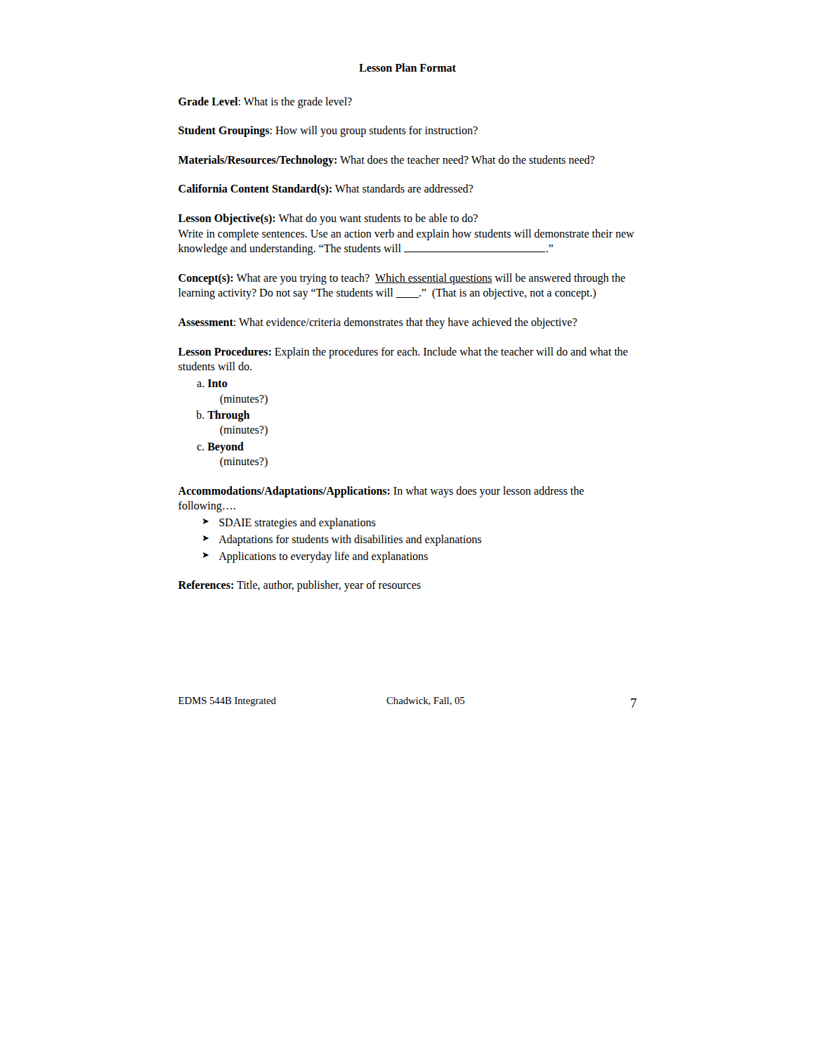Lesson Plan Format
Grade Level: What is the grade level?
Student Groupings: How will you group students for instruction?
Materials/Resources/Technology: What does the teacher need? What do the students need?
California Content Standard(s): What standards are addressed?
Lesson Objective(s): What do you want students to be able to do?
Write in complete sentences. Use an action verb and explain how students will demonstrate their new knowledge and understanding. “The students will .”
Concept(s): What are you trying to teach? Which essential questions will be answered through the learning activity? Do not say “The students will ____.” (That is an objective, not a concept.)
Assessment: What evidence/criteria demonstrates that they have achieved the objective?
Lesson Procedures: Explain the procedures for each. Include what the teacher will do and what the students will do.
Into (minutes?)
Through (minutes?)
Beyond (minutes?)
Accommodations/Adaptations/Applications: In what ways does your lesson address the following….
SDAIE strategies and explanations
Adaptations for students with disabilities and explanations
Applications to everyday life and explanations
References: Title, author, publisher, year of resources
EDMS 544B Integrated Chadwick, Fall, 05 7